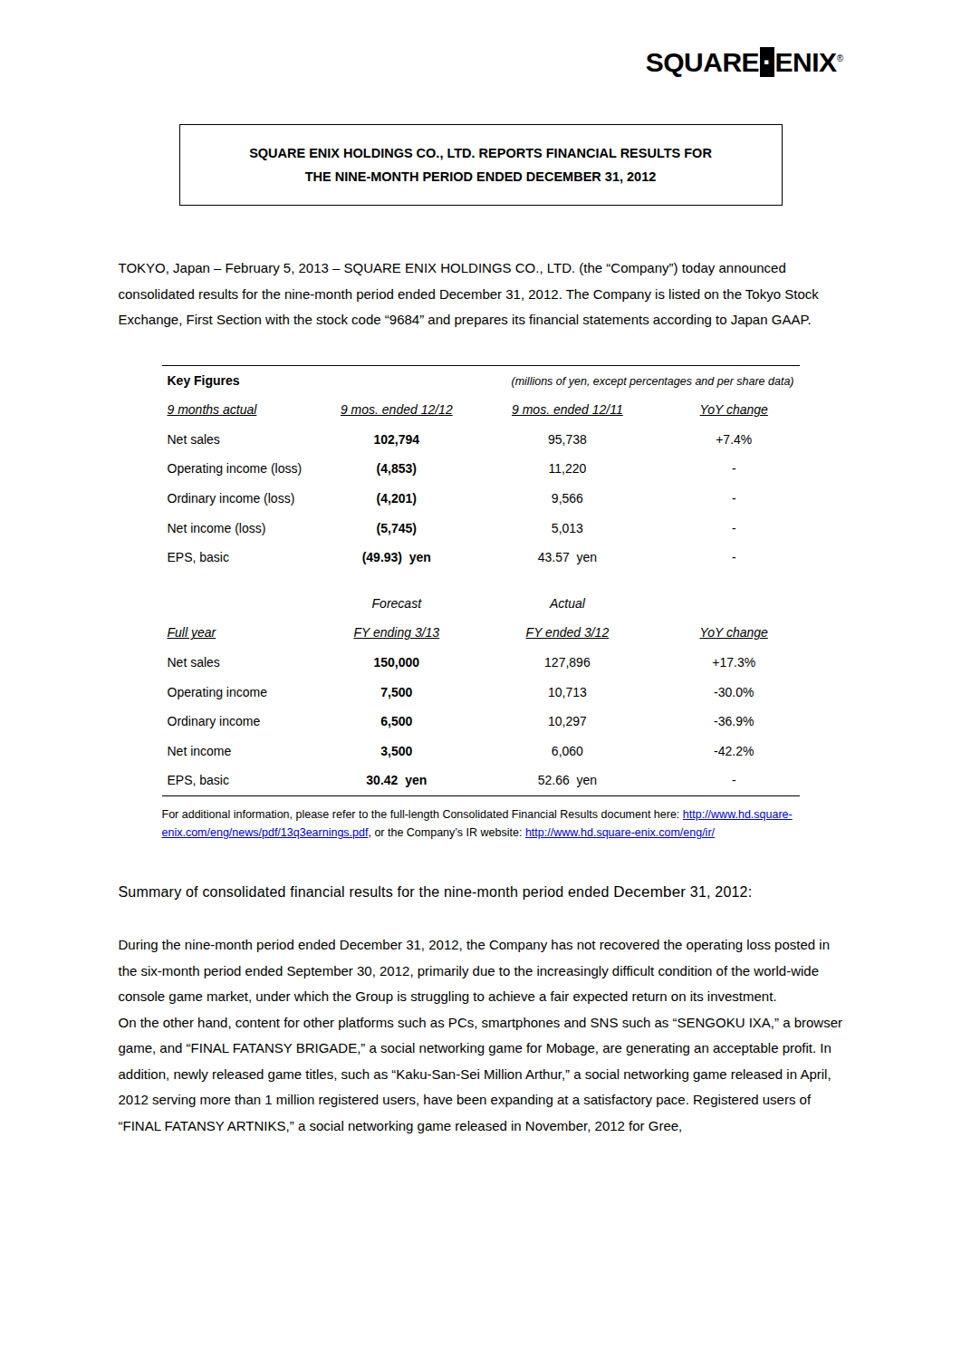SQUARE·ENIX®
SQUARE ENIX HOLDINGS CO., LTD. REPORTS FINANCIAL RESULTS FOR
THE NINE-MONTH PERIOD ENDED DECEMBER 31, 2012
TOKYO, Japan – February 5, 2013 – SQUARE ENIX HOLDINGS CO., LTD. (the “Company”) today announced consolidated results for the nine-month period ended December 31, 2012. The Company is listed on the Tokyo Stock Exchange, First Section with the stock code “9684” and prepares its financial statements according to Japan GAAP.
| Key Figures | | (millions of yen, except percentages and per share data) |
| 9 months actual | 9 mos. ended 12/12 | 9 mos. ended 12/11 | YoY change |
| Net sales | 102,794 | 95,738 | +7.4% |
| Operating income (loss) | (4,853) | 11,220 | - |
| Ordinary income (loss) | (4,201) | 9,566 | - |
| Net income (loss) | (5,745) | 5,013 | - |
| EPS, basic | (49.93) yen | 43.57 yen | - |
| | Forecast | Actual | |
| Full year | FY ending 3/13 | FY ended 3/12 | YoY change |
| Net sales | 150,000 | 127,896 | +17.3% |
| Operating income | 7,500 | 10,713 | -30.0% |
| Ordinary income | 6,500 | 10,297 | -36.9% |
| Net income | 3,500 | 6,060 | -42.2% |
| EPS, basic | 30.42 yen | 52.66 yen | - |
For additional information, please refer to the full-length Consolidated Financial Results document here: http://www.hd.square-enix.com/eng/news/pdf/13q3earnings.pdf, or the Company’s IR website: http://www.hd.square-enix.com/eng/ir/
Summary of consolidated financial results for the nine-month period ended December 31, 2012:
During the nine-month period ended December 31, 2012, the Company has not recovered the operating loss posted in the six-month period ended September 30, 2012, primarily due to the increasingly difficult condition of the world-wide console game market, under which the Group is struggling to achieve a fair expected return on its investment.
On the other hand, content for other platforms such as PCs, smartphones and SNS such as “SENGOKU IXA,” a browser game, and “FINAL FATANSY BRIGADE,” a social networking game for Mobage, are generating an acceptable profit. In addition, newly released game titles, such as “Kaku-San-Sei Million Arthur,” a social networking game released in April, 2012 serving more than 1 million registered users, have been expanding at a satisfactory pace. Registered users of “FINAL FATANSY ARTNIKS,” a social networking game released in November, 2012 for Gree,